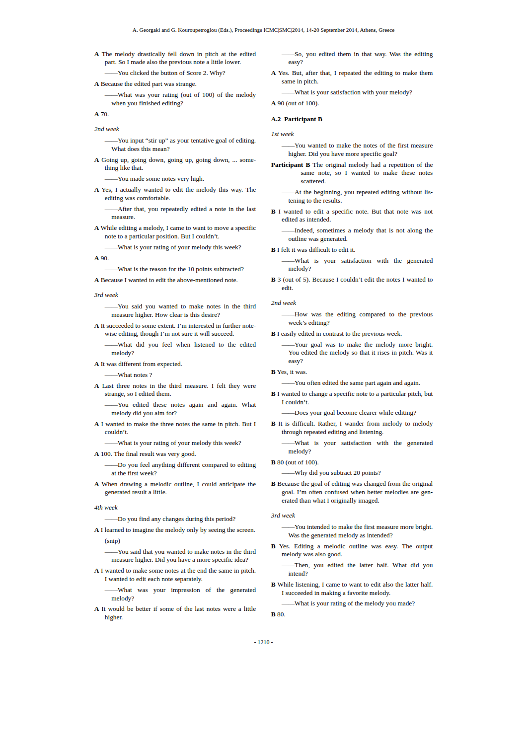A. Georgaki and G. Kouroupetroglou (Eds.), Proceedings ICMC|SMC|2014, 14-20 September 2014, Athens, Greece
A The melody drastically fell down in pitch at the edited part. So I made also the previous note a little lower.
You clicked the button of Score 2. Why?
A Because the edited part was strange.
What was your rating (out of 100) of the melody when you finished editing?
A 70.
2nd week
You input “stir up” as your tentative goal of editing. What does this mean?
A Going up, going down, going up, going down, ... something like that.
You made some notes very high.
A Yes, I actually wanted to edit the melody this way. The editing was comfortable.
After that, you repeatedly edited a note in the last measure.
A While editing a melody, I came to want to move a specific note to a particular position. But I couldn’t.
What is your rating of your melody this week?
A 90.
What is the reason for the 10 points subtracted?
A Because I wanted to edit the above-mentioned note.
3rd week
You said you wanted to make notes in the third measure higher. How clear is this desire?
A It succeeded to some extent. I’m interested in further notewise editing, though I’m not sure it will succeed.
What did you feel when listened to the edited melody?
A It was different from expected.
What notes ?
A Last three notes in the third measure. I felt they were strange, so I edited them.
You edited these notes again and again. What melody did you aim for?
A I wanted to make the three notes the same in pitch. But I couldn’t.
What is your rating of your melody this week?
A 100. The final result was very good.
Do you feel anything different compared to editing at the first week?
A When drawing a melodic outline, I could anticipate the generated result a little.
4th week
Do you find any changes during this period?
A I learned to imagine the melody only by seeing the screen.
(snip)
You said that you wanted to make notes in the third measure higher. Did you have a more specific idea?
A I wanted to make some notes at the end the same in pitch. I wanted to edit each note separately.
What was your impression of the generated melody?
A It would be better if some of the last notes were a little higher.
So, you edited them in that way. Was the editing easy?
A Yes. But, after that, I repeated the editing to make them same in pitch.
What is your satisfaction with your melody?
A 90 (out of 100).
A.2 Participant B
1st week
You wanted to make the notes of the first measure higher. Did you have more specific goal?
Participant B The original melody had a repetition of the same note, so I wanted to make these notes scattered.
At the beginning, you repeated editing without listening to the results.
B I wanted to edit a specific note. But that note was not edited as intended.
Indeed, sometimes a melody that is not along the outline was generated.
B I felt it was difficult to edit it.
What is your satisfaction with the generated melody?
B 3 (out of 5). Because I couldn’t edit the notes I wanted to edit.
2nd week
How was the editing compared to the previous week’s editing?
B I easily edited in contrast to the previous week.
Your goal was to make the melody more bright. You edited the melody so that it rises in pitch. Was it easy?
B Yes, it was.
You often edited the same part again and again.
B I wanted to change a specific note to a particular pitch, but I couldn’t.
Does your goal become clearer while editing?
B It is difficult. Rather, I wander from melody to melody through repeated editing and listening.
What is your satisfaction with the generated melody?
B 80 (out of 100).
Why did you subtract 20 points?
B Because the goal of editing was changed from the original goal. I’m often confused when better melodies are generated than what I originally imaged.
3rd week
You intended to make the first measure more bright. Was the generated melody as intended?
B Yes. Editing a melodic outline was easy. The output melody was also good.
Then, you edited the latter half. What did you intend?
B While listening, I came to want to edit also the latter half. I succeeded in making a favorite melody.
What is your rating of the melody you made?
B 80.
- 1210 -